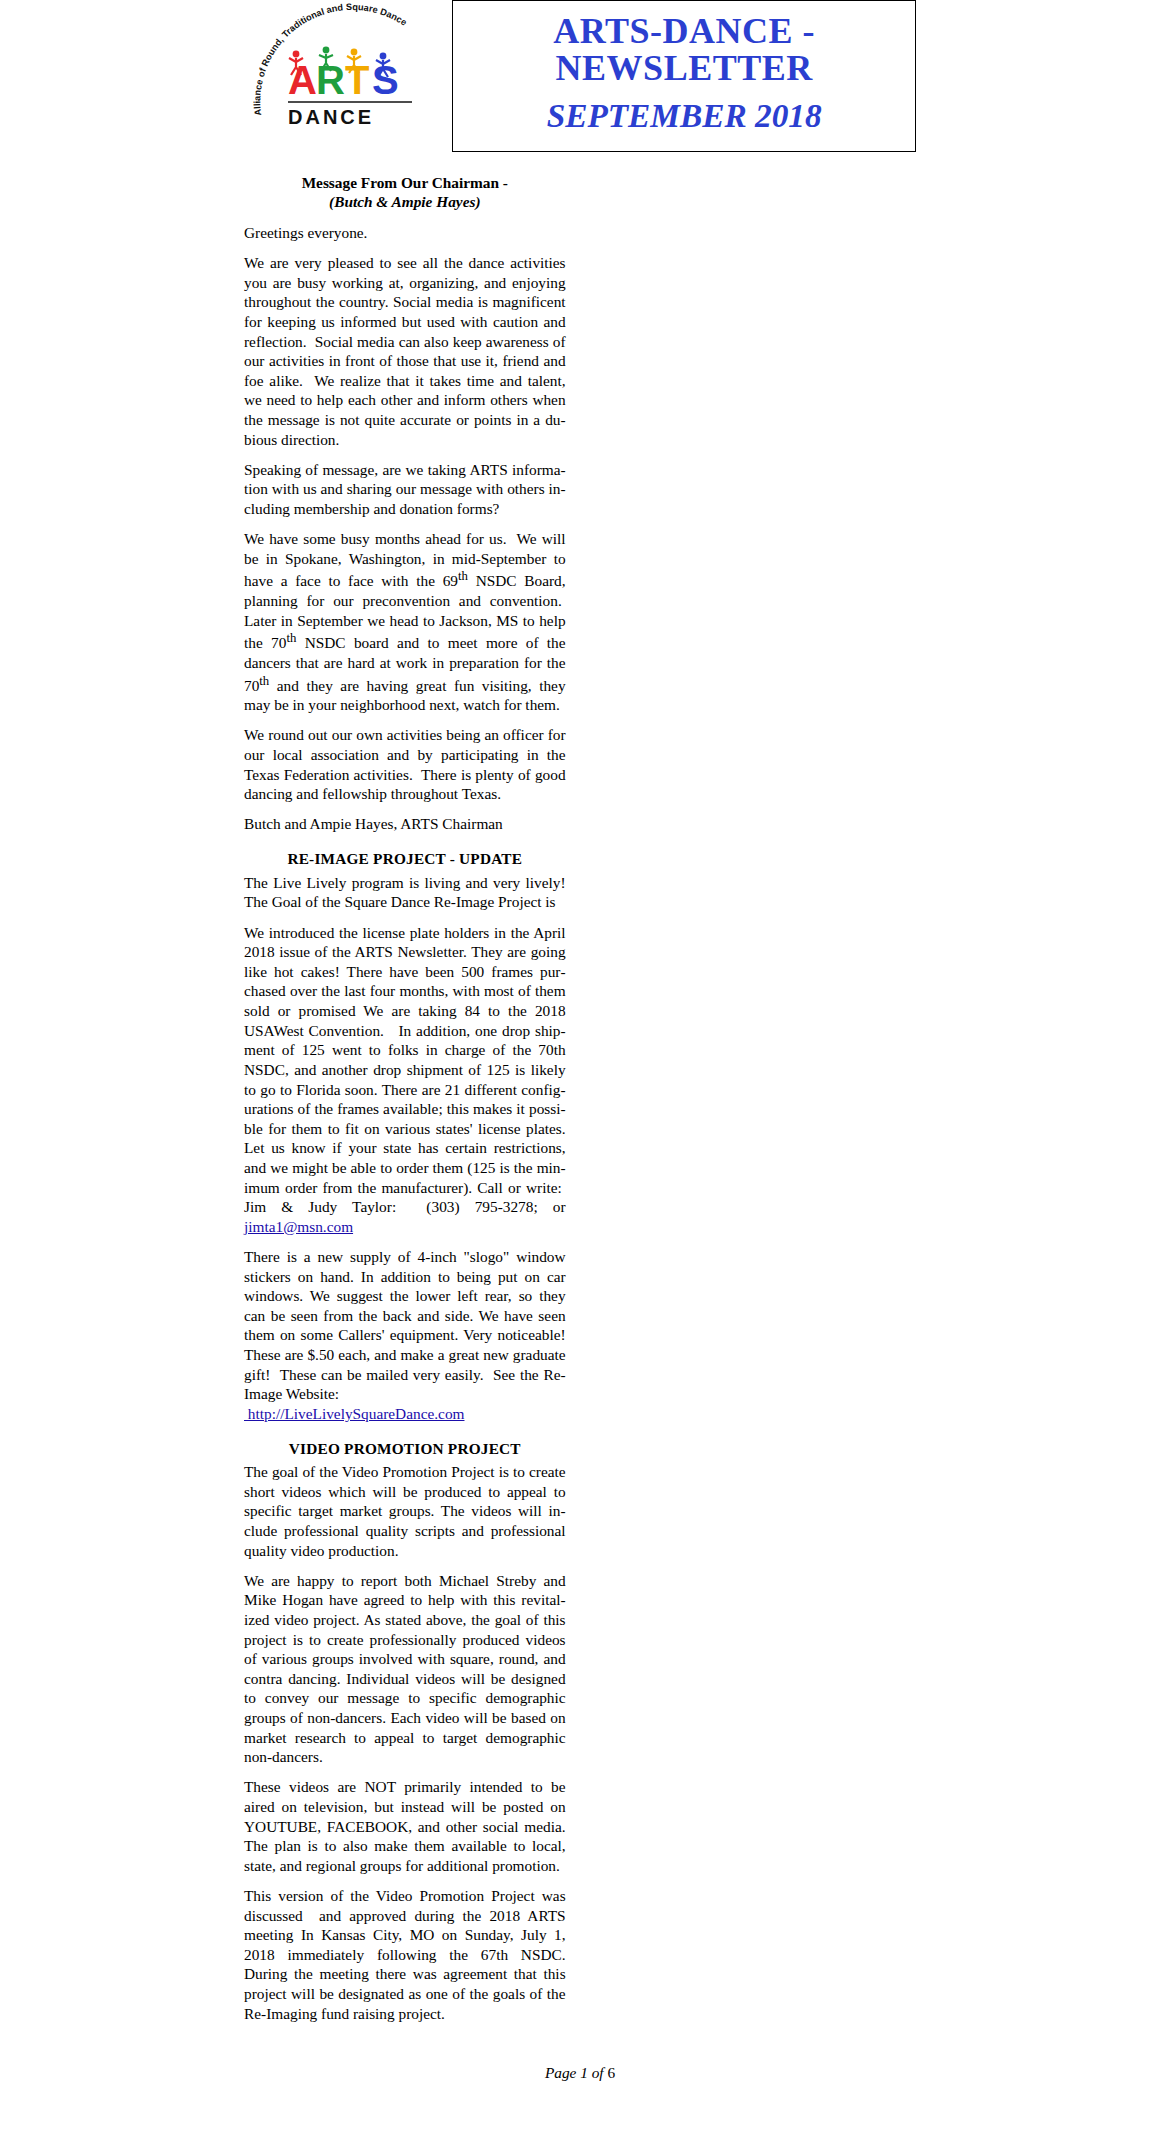Alliance of Round, Traditional and Square Dance A R T S DANCE
ARTS-DANCE - NEWSLETTER
SEPTEMBER 2018
Message From Our Chairman -
(Butch & Ampie Hayes)
Greetings everyone.
We are very pleased to see all the dance activities you are busy working at, organizing, and enjoying throughout the country. Social media is magnificent for keeping us informed but used with caution and reflection. Social media can also keep awareness of our activities in front of those that use it, friend and foe alike. We realize that it takes time and talent, we need to help each other and inform others when the message is not quite accurate or points in a dubious direction.
Speaking of message, are we taking ARTS information with us and sharing our message with others including membership and donation forms?
We have some busy months ahead for us. We will be in Spokane, Washington, in mid-September to have a face to face with the 69th NSDC Board, planning for our preconvention and convention. Later in September we head to Jackson, MS to help the 70th NSDC board and to meet more of the dancers that are hard at work in preparation for the 70th and they are having great fun visiting, they may be in your neighborhood next, watch for them.
We round out our own activities being an officer for our local association and by participating in the Texas Federation activities. There is plenty of good dancing and fellowship throughout Texas.
Butch and Ampie Hayes, ARTS Chairman
RE-IMAGE PROJECT - UPDATE
The Live Lively program is living and very lively! The Goal of the Square Dance Re-Image Project is
We introduced the license plate holders in the April 2018 issue of the ARTS Newsletter. They are going like hot cakes! There have been 500 frames purchased over the last four months, with most of them sold or promised We are taking 84 to the 2018 USAWest Convention. In addition, one drop shipment of 125 went to folks in charge of the 70th NSDC, and another drop shipment of 125 is likely to go to Florida soon. There are 21 different configurations of the frames available; this makes it possible for them to fit on various states' license plates. Let us know if your state has certain restrictions, and we might be able to order them (125 is the minimum order from the manufacturer). Call or write: Jim & Judy Taylor: (303) 795-3278; or jimta1@msn.com
There is a new supply of 4-inch "slogo" window stickers on hand. In addition to being put on car windows. We suggest the lower left rear, so they can be seen from the back and side. We have seen them on some Callers' equipment. Very noticeable! These are $.50 each, and make a great new graduate gift! These can be mailed very easily. See the Re-Image Website:
http://LiveLivelySquareDance.com
VIDEO PROMOTION PROJECT
The goal of the Video Promotion Project is to create short videos which will be produced to appeal to specific target market groups. The videos will include professional quality scripts and professional quality video production.
We are happy to report both Michael Streby and Mike Hogan have agreed to help with this revitalized video project. As stated above, the goal of this project is to create professionally produced videos of various groups involved with square, round, and contra dancing. Individual videos will be designed to convey our message to specific demographic groups of non-dancers. Each video will be based on market research to appeal to target demographic non-dancers.
These videos are NOT primarily intended to be aired on television, but instead will be posted on YOUTUBE, FACEBOOK, and other social media. The plan is to also make them available to local, state, and regional groups for additional promotion.
This version of the Video Promotion Project was discussed and approved during the 2018 ARTS meeting In Kansas City, MO on Sunday, July 1, 2018 immediately following the 67th NSDC. During the meeting there was agreement that this project will be designated as one of the goals of the Re-Imaging fund raising project.
Page 1 of 6